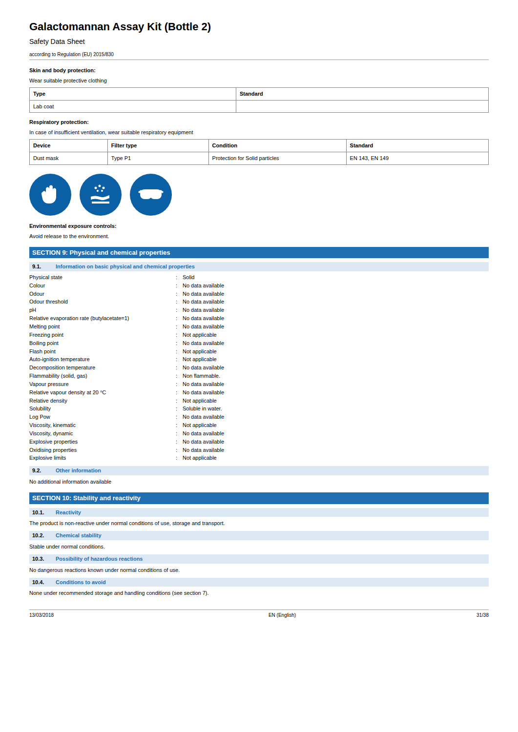Galactomannan Assay Kit (Bottle 2)
Safety Data Sheet
according to Regulation (EU) 2015/830
Skin and body protection:
Wear suitable protective clothing
| Type | Standard |
| --- | --- |
| Lab coat | |
Respiratory protection:
In case of insufficient ventilation, wear suitable respiratory equipment
| Device | Filter type | Condition | Standard |
| --- | --- | --- | --- |
| Dust mask | Type P1 | Protection for Solid particles | EN 143, EN 149 |
Environmental exposure controls:
Avoid release to the environment.
SECTION 9: Physical and chemical properties
9.1. Information on basic physical and chemical properties
| Physical state | : | Solid |
| Colour | : | No data available |
| Odour | : | No data available |
| Odour threshold | : | No data available |
| pH | : | No data available |
| Relative evaporation rate (butylacetate=1) | : | No data available |
| Melting point | : | No data available |
| Freezing point | : | Not applicable |
| Boiling point | : | No data available |
| Flash point | : | Not applicable |
| Auto-ignition temperature | : | Not applicable |
| Decomposition temperature | : | No data available |
| Flammability (solid, gas) | : | Non flammable. |
| Vapour pressure | : | No data available |
| Relative vapour density at 20 °C | : | No data available |
| Relative density | : | Not applicable |
| Solubility | : | Soluble in water. |
| Log Pow | : | No data available |
| Viscosity, kinematic | : | Not applicable |
| Viscosity, dynamic | : | No data available |
| Explosive properties | : | No data available |
| Oxidising properties | : | No data available |
| Explosive limits | : | Not applicable |
9.2. Other information
No additional information available
SECTION 10: Stability and reactivity
10.1. Reactivity
The product is non-reactive under normal conditions of use, storage and transport.
10.2. Chemical stability
Stable under normal conditions.
10.3. Possibility of hazardous reactions
No dangerous reactions known under normal conditions of use.
10.4. Conditions to avoid
None under recommended storage and handling conditions (see section 7).
13/03/2018
EN (English)
31/38